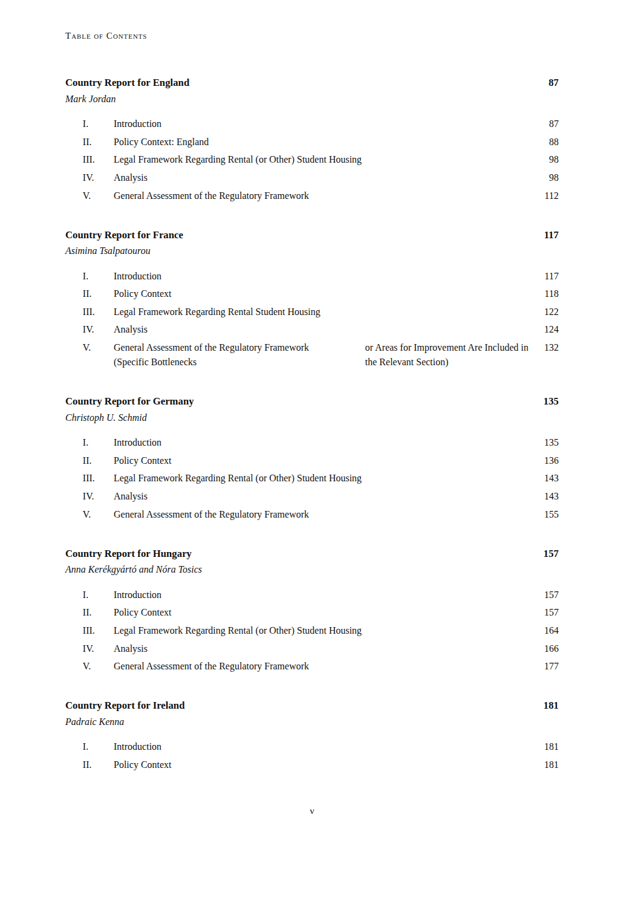Table of Contents
Country Report for England 87
Mark Jordan
I. Introduction 87
II. Policy Context: England 88
III. Legal Framework Regarding Rental (or Other) Student Housing 98
IV. Analysis 98
V. General Assessment of the Regulatory Framework 112
Country Report for France 117
Asimina Tsalpatourou
I. Introduction 117
II. Policy Context 118
III. Legal Framework Regarding Rental Student Housing 122
IV. Analysis 124
V. General Assessment of the Regulatory Framework (Specific Bottlenecks
or Areas for Improvement Are Included in the Relevant Section) 132
Country Report for Germany 135
Christoph U. Schmid
I. Introduction 135
II. Policy Context 136
III. Legal Framework Regarding Rental (or Other) Student Housing 143
IV. Analysis 143
V. General Assessment of the Regulatory Framework 155
Country Report for Hungary 157
Anna Kerékgyártó and Nóra Tosics
I. Introduction 157
II. Policy Context 157
III. Legal Framework Regarding Rental (or Other) Student Housing 164
IV. Analysis 166
V. General Assessment of the Regulatory Framework 177
Country Report for Ireland 181
Padraic Kenna
I. Introduction 181
II. Policy Context 181
v